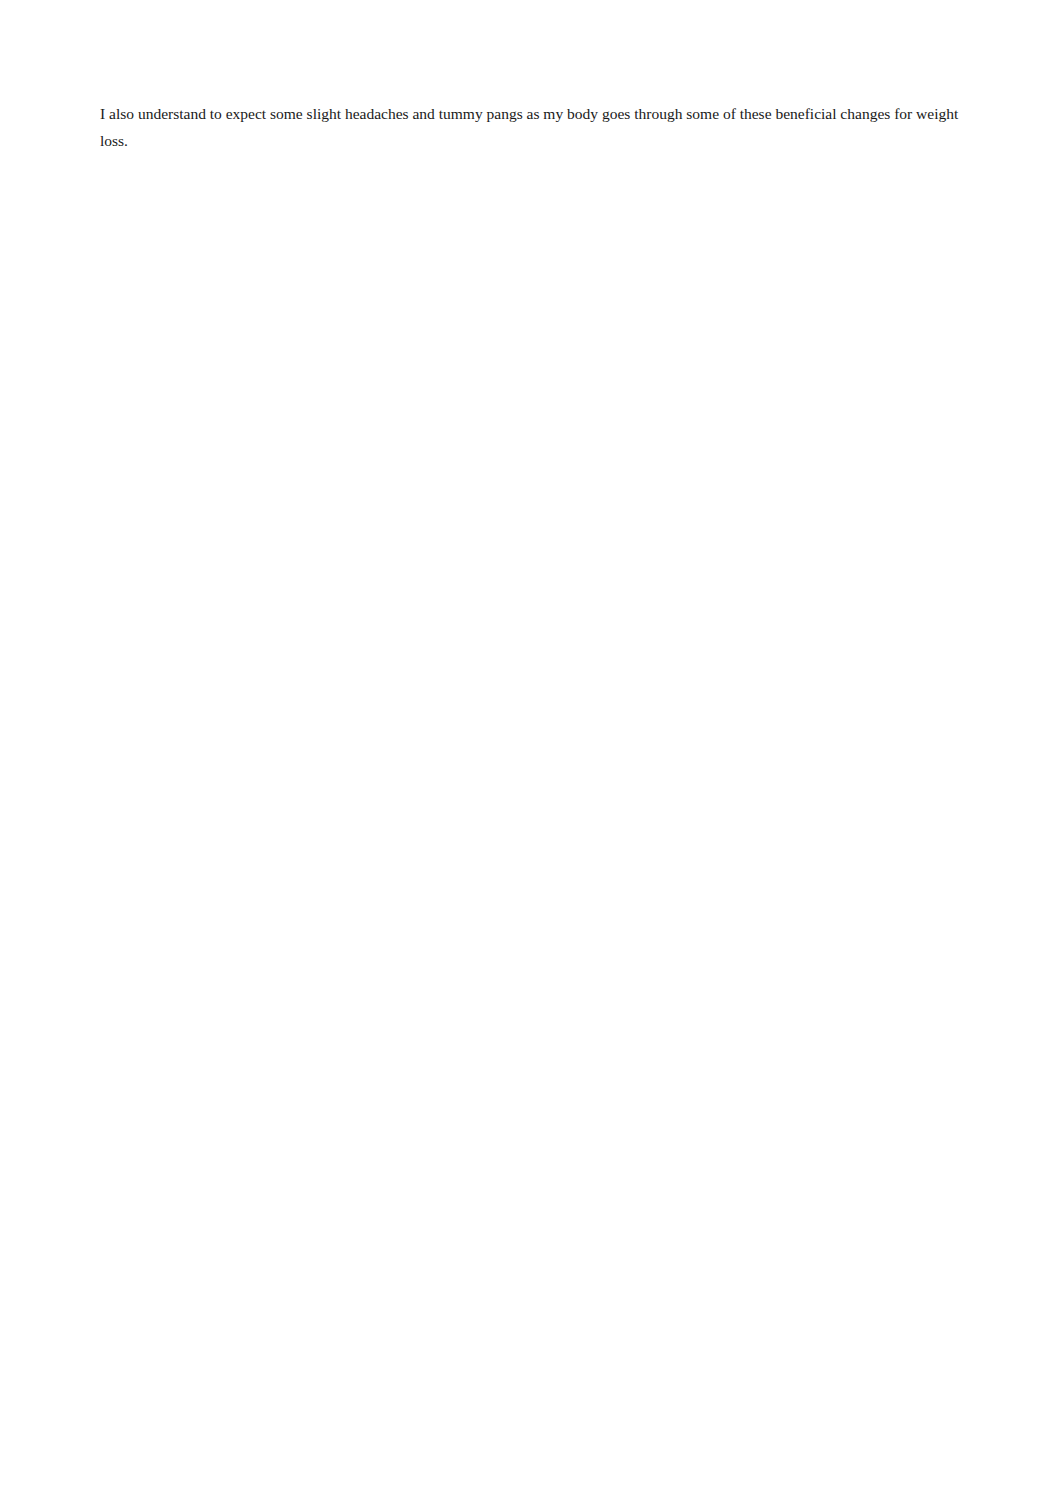I also understand to expect some slight headaches and tummy pangs as my body goes through some of these beneficial changes for weight loss.